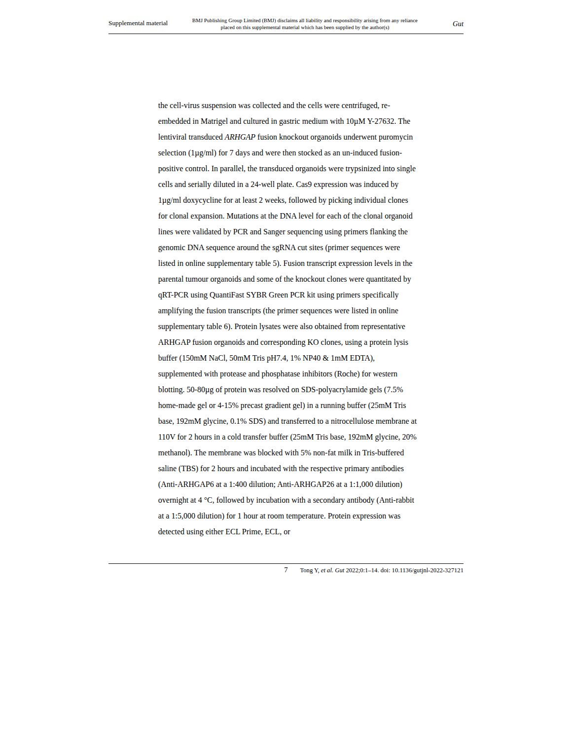Supplemental material
BMJ Publishing Group Limited (BMJ) disclaims all liability and responsibility arising from any reliance
placed on this supplemental material which has been supplied by the author(s)
Gut
the cell-virus suspension was collected and the cells were centrifuged, re-embedded in Matrigel and cultured in gastric medium with 10µM Y-27632. The lentiviral transduced ARHGAP fusion knockout organoids underwent puromycin selection (1µg/ml) for 7 days and were then stocked as an un-induced fusion-positive control. In parallel, the transduced organoids were trypsinized into single cells and serially diluted in a 24-well plate. Cas9 expression was induced by 1µg/ml doxycycline for at least 2 weeks, followed by picking individual clones for clonal expansion. Mutations at the DNA level for each of the clonal organoid lines were validated by PCR and Sanger sequencing using primers flanking the genomic DNA sequence around the sgRNA cut sites (primer sequences were listed in online supplementary table 5). Fusion transcript expression levels in the parental tumour organoids and some of the knockout clones were quantitated by qRT-PCR using QuantiFast SYBR Green PCR kit using primers specifically amplifying the fusion transcripts (the primer sequences were listed in online supplementary table 6). Protein lysates were also obtained from representative ARHGAP fusion organoids and corresponding KO clones, using a protein lysis buffer (150mM NaCl, 50mM Tris pH7.4, 1% NP40 & 1mM EDTA), supplemented with protease and phosphatase inhibitors (Roche) for western blotting. 50-80µg of protein was resolved on SDS-polyacrylamide gels (7.5% home-made gel or 4-15% precast gradient gel) in a running buffer (25mM Tris base, 192mM glycine, 0.1% SDS) and transferred to a nitrocellulose membrane at 110V for 2 hours in a cold transfer buffer (25mM Tris base, 192mM glycine, 20% methanol). The membrane was blocked with 5% non-fat milk in Tris-buffered saline (TBS) for 2 hours and incubated with the respective primary antibodies (Anti-ARHGAP6 at a 1:400 dilution; Anti-ARHGAP26 at a 1:1,000 dilution) overnight at 4 °C, followed by incubation with a secondary antibody (Anti-rabbit at a 1:5,000 dilution) for 1 hour at room temperature. Protein expression was detected using either ECL Prime, ECL, or
7
Tong Y, et al. Gut 2022;0:1–14. doi: 10.1136/gutjnl-2022-327121